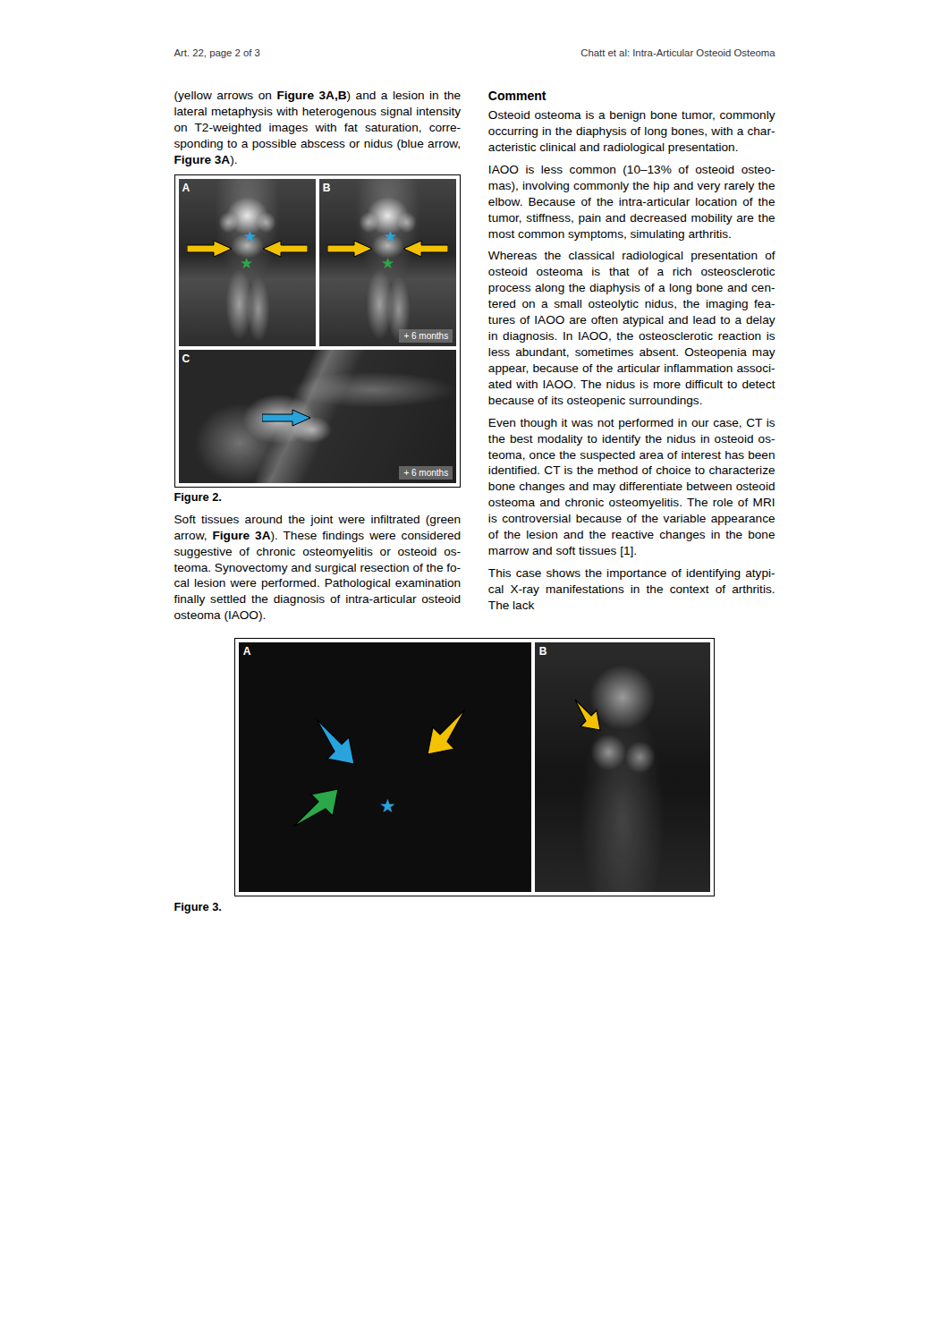Art. 22, page 2 of 3
Chatt et al: Intra-Articular Osteoid Osteoma
(yellow arrows on Figure 3A,B) and a lesion in the lateral metaphysis with heterogenous signal intensity on T2-weighted images with fat saturation, corresponding to a possible abscess or nidus (blue arrow, Figure 3A).
A
★
★
B
+ 6 months
★
★
C
+ 6 months
Figure 2.
Soft tissues around the joint were infiltrated (green arrow, Figure 3A). These findings were considered suggestive of chronic osteomyelitis or osteoid osteoma. Synovectomy and surgical resection of the focal lesion were performed. Pathological examination finally settled the diagnosis of intra-articular osteoid osteoma (IAOO).
Comment
Osteoid osteoma is a benign bone tumor, commonly occurring in the diaphysis of long bones, with a characteristic clinical and radiological presentation.
IAOO is less common (10–13% of osteoid osteomas), involving commonly the hip and very rarely the elbow. Because of the intra-articular location of the tumor, stiffness, pain and decreased mobility are the most common symptoms, simulating arthritis.
Whereas the classical radiological presentation of osteoid osteoma is that of a rich osteosclerotic process along the diaphysis of a long bone and centered on a small osteolytic nidus, the imaging features of IAOO are often atypical and lead to a delay in diagnosis. In IAOO, the osteosclerotic reaction is less abundant, sometimes absent. Osteopenia may appear, because of the articular inflammation associated with IAOO. The nidus is more difficult to detect because of its osteopenic surroundings.
Even though it was not performed in our case, CT is the best modality to identify the nidus in osteoid osteoma, once the suspected area of interest has been identified. CT is the method of choice to characterize bone changes and may differentiate between osteoid osteoma and chronic osteomyelitis. The role of MRI is controversial because of the variable appearance of the lesion and the reactive changes in the bone marrow and soft tissues [1].
This case shows the importance of identifying atypical X-ray manifestations in the context of arthritis. The lack
A
★
B
Figure 3.